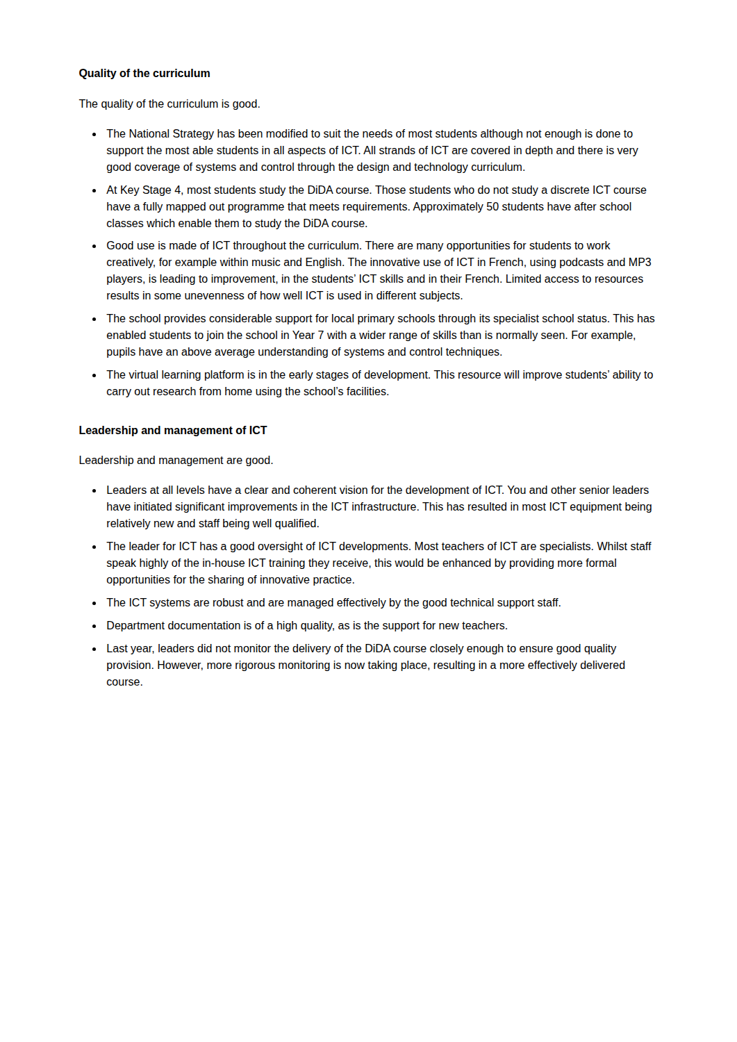Quality of the curriculum
The quality of the curriculum is good.
The National Strategy has been modified to suit the needs of most students although not enough is done to support the most able students in all aspects of ICT. All strands of ICT are covered in depth and there is very good coverage of systems and control through the design and technology curriculum.
At Key Stage 4, most students study the DiDA course. Those students who do not study a discrete ICT course have a fully mapped out programme that meets requirements. Approximately 50 students have after school classes which enable them to study the DiDA course.
Good use is made of ICT throughout the curriculum. There are many opportunities for students to work creatively, for example within music and English. The innovative use of ICT in French, using podcasts and MP3 players, is leading to improvement, in the students’ ICT skills and in their French. Limited access to resources results in some unevenness of how well ICT is used in different subjects.
The school provides considerable support for local primary schools through its specialist school status. This has enabled students to join the school in Year 7 with a wider range of skills than is normally seen. For example, pupils have an above average understanding of systems and control techniques.
The virtual learning platform is in the early stages of development. This resource will improve students’ ability to carry out research from home using the school’s facilities.
Leadership and management of ICT
Leadership and management are good.
Leaders at all levels have a clear and coherent vision for the development of ICT. You and other senior leaders have initiated significant improvements in the ICT infrastructure. This has resulted in most ICT equipment being relatively new and staff being well qualified.
The leader for ICT has a good oversight of ICT developments. Most teachers of ICT are specialists. Whilst staff speak highly of the in-house ICT training they receive, this would be enhanced by providing more formal opportunities for the sharing of innovative practice.
The ICT systems are robust and are managed effectively by the good technical support staff.
Department documentation is of a high quality, as is the support for new teachers.
Last year, leaders did not monitor the delivery of the DiDA course closely enough to ensure good quality provision. However, more rigorous monitoring is now taking place, resulting in a more effectively delivered course.